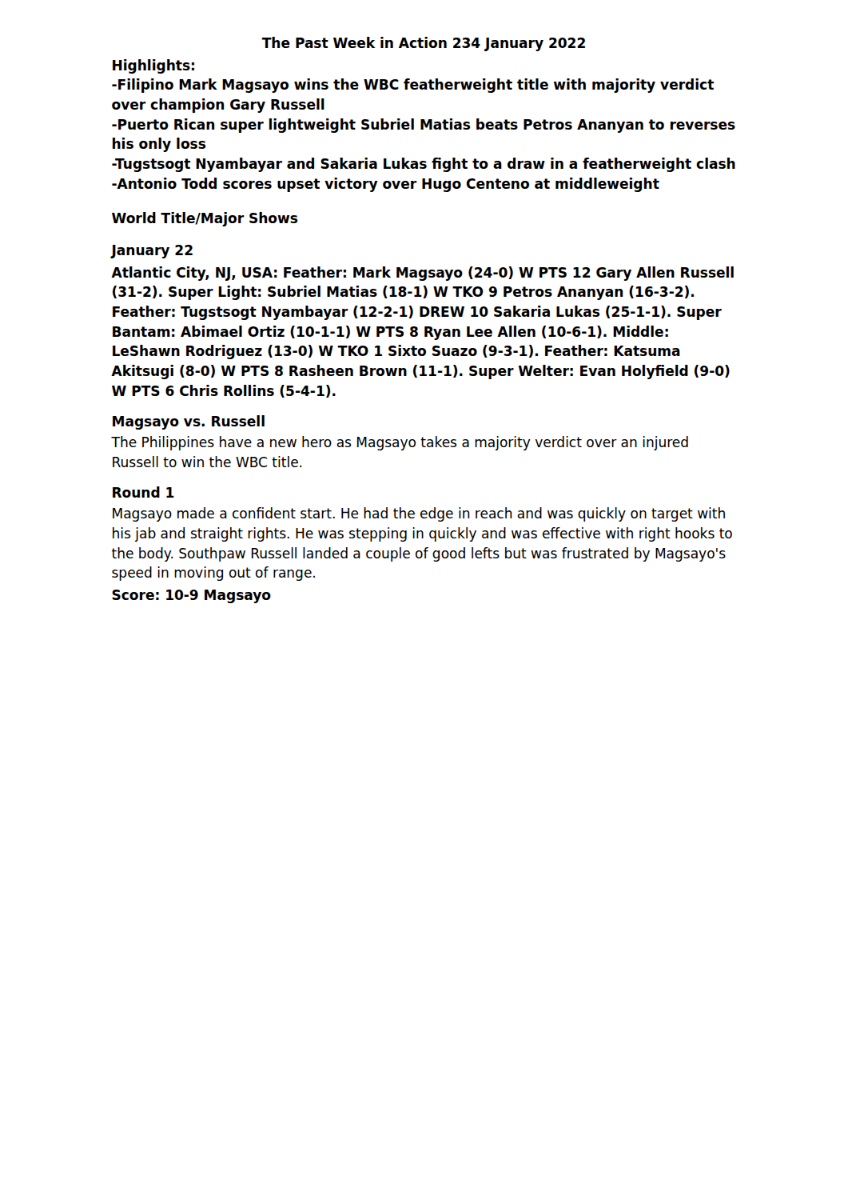The Past Week in Action 234 January 2022
Highlights:
-Filipino Mark Magsayo wins the WBC featherweight title with majority verdict over champion Gary Russell
-Puerto Rican super lightweight Subriel Matias beats Petros Ananyan to reverses his only loss
-Tugstsogt Nyambayar and Sakaria Lukas fight to a draw in a featherweight clash
-Antonio Todd scores upset victory over Hugo Centeno at middleweight
World Title/Major Shows
January 22
Atlantic City, NJ, USA: Feather: Mark Magsayo (24-0) W PTS 12 Gary Allen Russell (31-2). Super Light: Subriel Matias (18-1) W TKO 9 Petros Ananyan (16-3-2). Feather: Tugstsogt Nyambayar (12-2-1) DREW 10 Sakaria Lukas (25-1-1). Super Bantam: Abimael Ortiz (10-1-1) W PTS 8 Ryan Lee Allen (10-6-1). Middle: LeShawn Rodriguez (13-0) W TKO 1 Sixto Suazo (9-3-1). Feather: Katsuma Akitsugi (8-0) W PTS 8 Rasheen Brown (11-1). Super Welter: Evan Holyfield (9-0) W PTS 6 Chris Rollins (5-4-1).
Magsayo vs. Russell
The Philippines have a new hero as Magsayo takes a majority verdict over an injured Russell to win the WBC title.
Round 1
Magsayo made a confident start. He had the edge in reach and was quickly on target with his jab and straight rights. He was stepping in quickly and was effective with right hooks to the body. Southpaw Russell landed a couple of good lefts but was frustrated by Magsayo's speed in moving out of range.
Score: 10-9 Magsayo